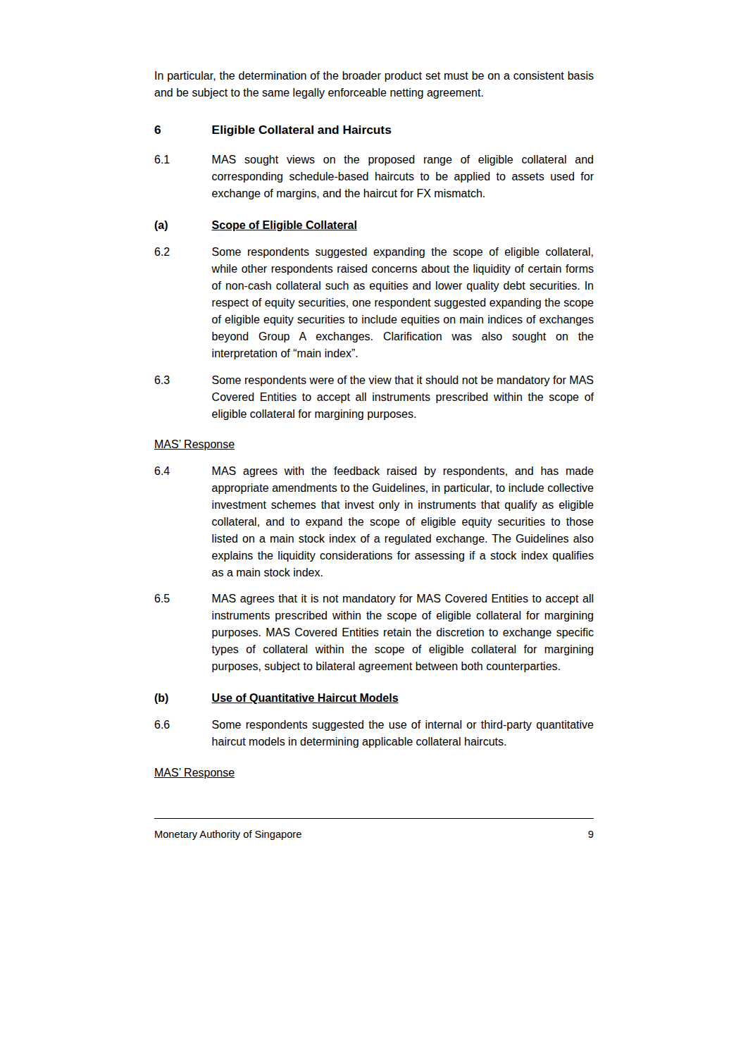In particular, the determination of the broader product set must be on a consistent basis and be subject to the same legally enforceable netting agreement.
6 Eligible Collateral and Haircuts
6.1 MAS sought views on the proposed range of eligible collateral and corresponding schedule-based haircuts to be applied to assets used for exchange of margins, and the haircut for FX mismatch.
(a) Scope of Eligible Collateral
6.2 Some respondents suggested expanding the scope of eligible collateral, while other respondents raised concerns about the liquidity of certain forms of non-cash collateral such as equities and lower quality debt securities. In respect of equity securities, one respondent suggested expanding the scope of eligible equity securities to include equities on main indices of exchanges beyond Group A exchanges. Clarification was also sought on the interpretation of “main index”.
6.3 Some respondents were of the view that it should not be mandatory for MAS Covered Entities to accept all instruments prescribed within the scope of eligible collateral for margining purposes.
MAS’ Response
6.4 MAS agrees with the feedback raised by respondents, and has made appropriate amendments to the Guidelines, in particular, to include collective investment schemes that invest only in instruments that qualify as eligible collateral, and to expand the scope of eligible equity securities to those listed on a main stock index of a regulated exchange. The Guidelines also explains the liquidity considerations for assessing if a stock index qualifies as a main stock index.
6.5 MAS agrees that it is not mandatory for MAS Covered Entities to accept all instruments prescribed within the scope of eligible collateral for margining purposes. MAS Covered Entities retain the discretion to exchange specific types of collateral within the scope of eligible collateral for margining purposes, subject to bilateral agreement between both counterparties.
(b) Use of Quantitative Haircut Models
6.6 Some respondents suggested the use of internal or third-party quantitative haircut models in determining applicable collateral haircuts.
MAS’ Response
Monetary Authority of Singapore 9